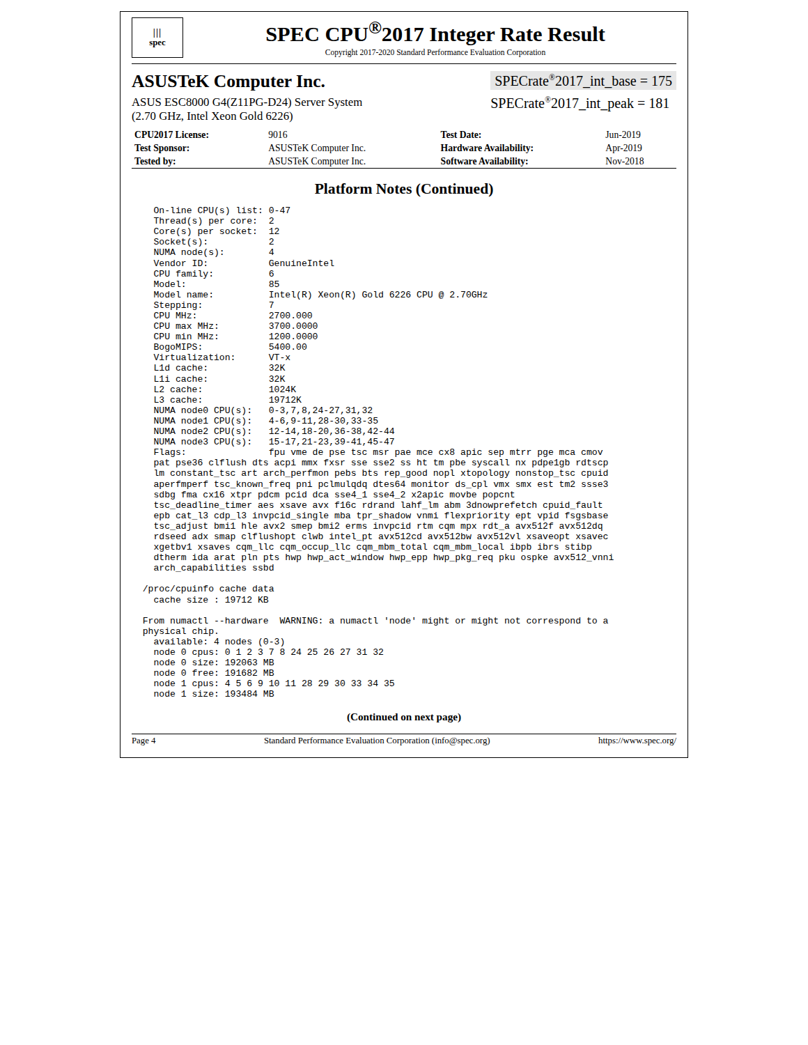|||
spec
SPEC CPU®2017 Integer Rate Result
Copyright 2017-2020 Standard Performance Evaluation Corporation
ASUSTeK Computer Inc.
ASUS ESC8000 G4(Z11PG-D24) Server System
(2.70 GHz, Intel Xeon Gold 6226)
SPECrate®2017_int_base = 175
SPECrate®2017_int_peak = 181
| CPU2017 License: | 9016 | Test Date: | Jun-2019 |
| Test Sponsor: | ASUSTeK Computer Inc. | Hardware Availability: | Apr-2019 |
| Tested by: | ASUSTeK Computer Inc. | Software Availability: | Nov-2018 |
Platform Notes (Continued)
    On-line CPU(s) list: 0-47
    Thread(s) per core:  2
    Core(s) per socket:  12
    Socket(s):           2
    NUMA node(s):        4
    Vendor ID:           GenuineIntel
    CPU family:          6
    Model:               85
    Model name:          Intel(R) Xeon(R) Gold 6226 CPU @ 2.70GHz
    Stepping:            7
    CPU MHz:             2700.000
    CPU max MHz:         3700.0000
    CPU min MHz:         1200.0000
    BogoMIPS:            5400.00
    Virtualization:      VT-x
    L1d cache:           32K
    L1i cache:           32K
    L2 cache:            1024K
    L3 cache:            19712K
    NUMA node0 CPU(s):   0-3,7,8,24-27,31,32
    NUMA node1 CPU(s):   4-6,9-11,28-30,33-35
    NUMA node2 CPU(s):   12-14,18-20,36-38,42-44
    NUMA node3 CPU(s):   15-17,21-23,39-41,45-47
    Flags:               fpu vme de pse tsc msr pae mce cx8 apic sep mtrr pge mca cmov
    pat pse36 clflush dts acpi mmx fxsr sse sse2 ss ht tm pbe syscall nx pdpe1gb rdtscp
    lm constant_tsc art arch_perfmon pebs bts rep_good nopl xtopology nonstop_tsc cpuid
    aperfmperf tsc_known_freq pni pclmulqdq dtes64 monitor ds_cpl vmx smx est tm2 ssse3
    sdbg fma cx16 xtpr pdcm pcid dca sse4_1 sse4_2 x2apic movbe popcnt
    tsc_deadline_timer aes xsave avx f16c rdrand lahf_lm abm 3dnowprefetch cpuid_fault
    epb cat_l3 cdp_l3 invpcid_single mba tpr_shadow vnmi flexpriority ept vpid fsgsbase
    tsc_adjust bmi1 hle avx2 smep bmi2 erms invpcid rtm cqm mpx rdt_a avx512f avx512dq
    rdseed adx smap clflushopt clwb intel_pt avx512cd avx512bw avx512vl xsaveopt xsavec
    xgetbv1 xsaves cqm_llc cqm_occup_llc cqm_mbm_total cqm_mbm_local ibpb ibrs stibp
    dtherm ida arat pln pts hwp hwp_act_window hwp_epp hwp_pkg_req pku ospke avx512_vnni
    arch_capabilities ssbd

  /proc/cpuinfo cache data
    cache size : 19712 KB

  From numactl --hardware  WARNING: a numactl 'node' might or might not correspond to a
  physical chip.
    available: 4 nodes (0-3)
    node 0 cpus: 0 1 2 3 7 8 24 25 26 27 31 32
    node 0 size: 192063 MB
    node 0 free: 191682 MB
    node 1 cpus: 4 5 6 9 10 11 28 29 30 33 34 35
    node 1 size: 193484 MB
(Continued on next page)
Page 4 Standard Performance Evaluation Corporation (info@spec.org) https://www.spec.org/